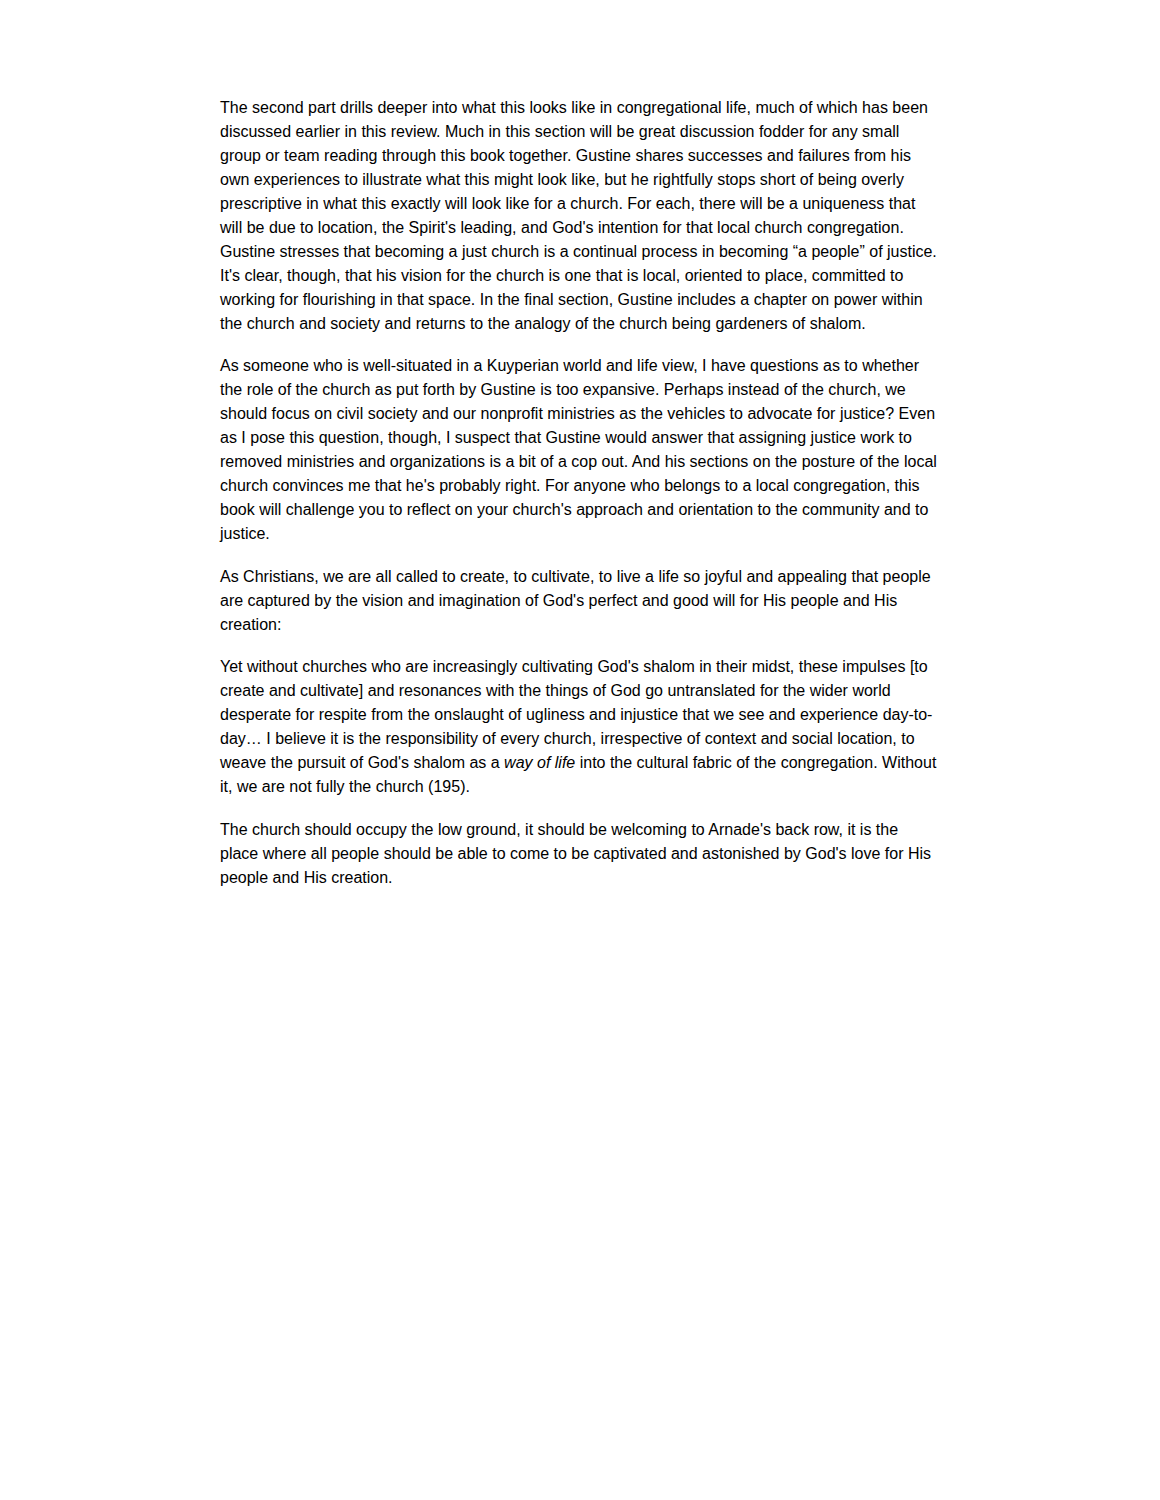The second part drills deeper into what this looks like in congregational life, much of which has been discussed earlier in this review. Much in this section will be great discussion fodder for any small group or team reading through this book together. Gustine shares successes and failures from his own experiences to illustrate what this might look like, but he rightfully stops short of being overly prescriptive in what this exactly will look like for a church. For each, there will be a uniqueness that will be due to location, the Spirit's leading, and God's intention for that local church congregation. Gustine stresses that becoming a just church is a continual process in becoming “a people” of justice. It's clear, though, that his vision for the church is one that is local, oriented to place, committed to working for flourishing in that space. In the final section, Gustine includes a chapter on power within the church and society and returns to the analogy of the church being gardeners of shalom.
As someone who is well-situated in a Kuyperian world and life view, I have questions as to whether the role of the church as put forth by Gustine is too expansive. Perhaps instead of the church, we should focus on civil society and our nonprofit ministries as the vehicles to advocate for justice? Even as I pose this question, though, I suspect that Gustine would answer that assigning justice work to removed ministries and organizations is a bit of a cop out. And his sections on the posture of the local church convinces me that he's probably right. For anyone who belongs to a local congregation, this book will challenge you to reflect on your church's approach and orientation to the community and to justice.
As Christians, we are all called to create, to cultivate, to live a life so joyful and appealing that people are captured by the vision and imagination of God's perfect and good will for His people and His creation:
Yet without churches who are increasingly cultivating God's shalom in their midst, these impulses [to create and cultivate] and resonances with the things of God go untranslated for the wider world desperate for respite from the onslaught of ugliness and injustice that we see and experience day-to-day… I believe it is the responsibility of every church, irrespective of context and social location, to weave the pursuit of God's shalom as a way of life into the cultural fabric of the congregation. Without it, we are not fully the church (195).
The church should occupy the low ground, it should be welcoming to Arnade's back row, it is the place where all people should be able to come to be captivated and astonished by God's love for His people and His creation.